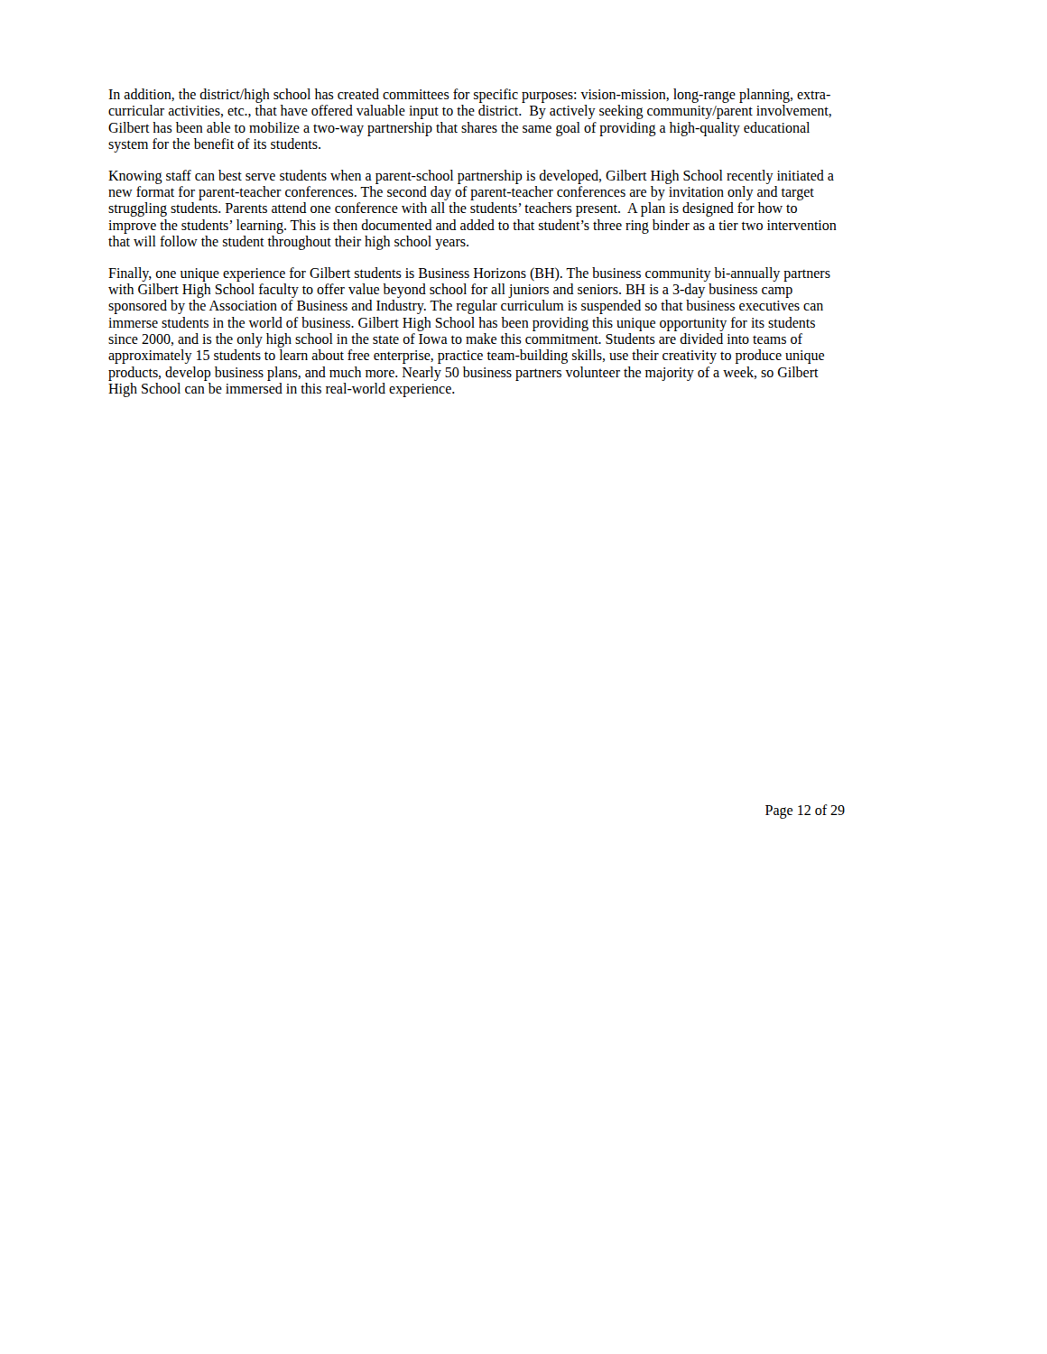In addition, the district/high school has created committees for specific purposes: vision-mission, long-range planning, extra-curricular activities, etc., that have offered valuable input to the district. By actively seeking community/parent involvement, Gilbert has been able to mobilize a two-way partnership that shares the same goal of providing a high-quality educational system for the benefit of its students.
Knowing staff can best serve students when a parent-school partnership is developed, Gilbert High School recently initiated a new format for parent-teacher conferences. The second day of parent-teacher conferences are by invitation only and target struggling students. Parents attend one conference with all the students’ teachers present. A plan is designed for how to improve the students’ learning. This is then documented and added to that student’s three ring binder as a tier two intervention that will follow the student throughout their high school years.
Finally, one unique experience for Gilbert students is Business Horizons (BH). The business community bi-annually partners with Gilbert High School faculty to offer value beyond school for all juniors and seniors. BH is a 3-day business camp sponsored by the Association of Business and Industry. The regular curriculum is suspended so that business executives can immerse students in the world of business. Gilbert High School has been providing this unique opportunity for its students since 2000, and is the only high school in the state of Iowa to make this commitment. Students are divided into teams of approximately 15 students to learn about free enterprise, practice team-building skills, use their creativity to produce unique products, develop business plans, and much more. Nearly 50 business partners volunteer the majority of a week, so Gilbert High School can be immersed in this real-world experience.
Page 12 of 29